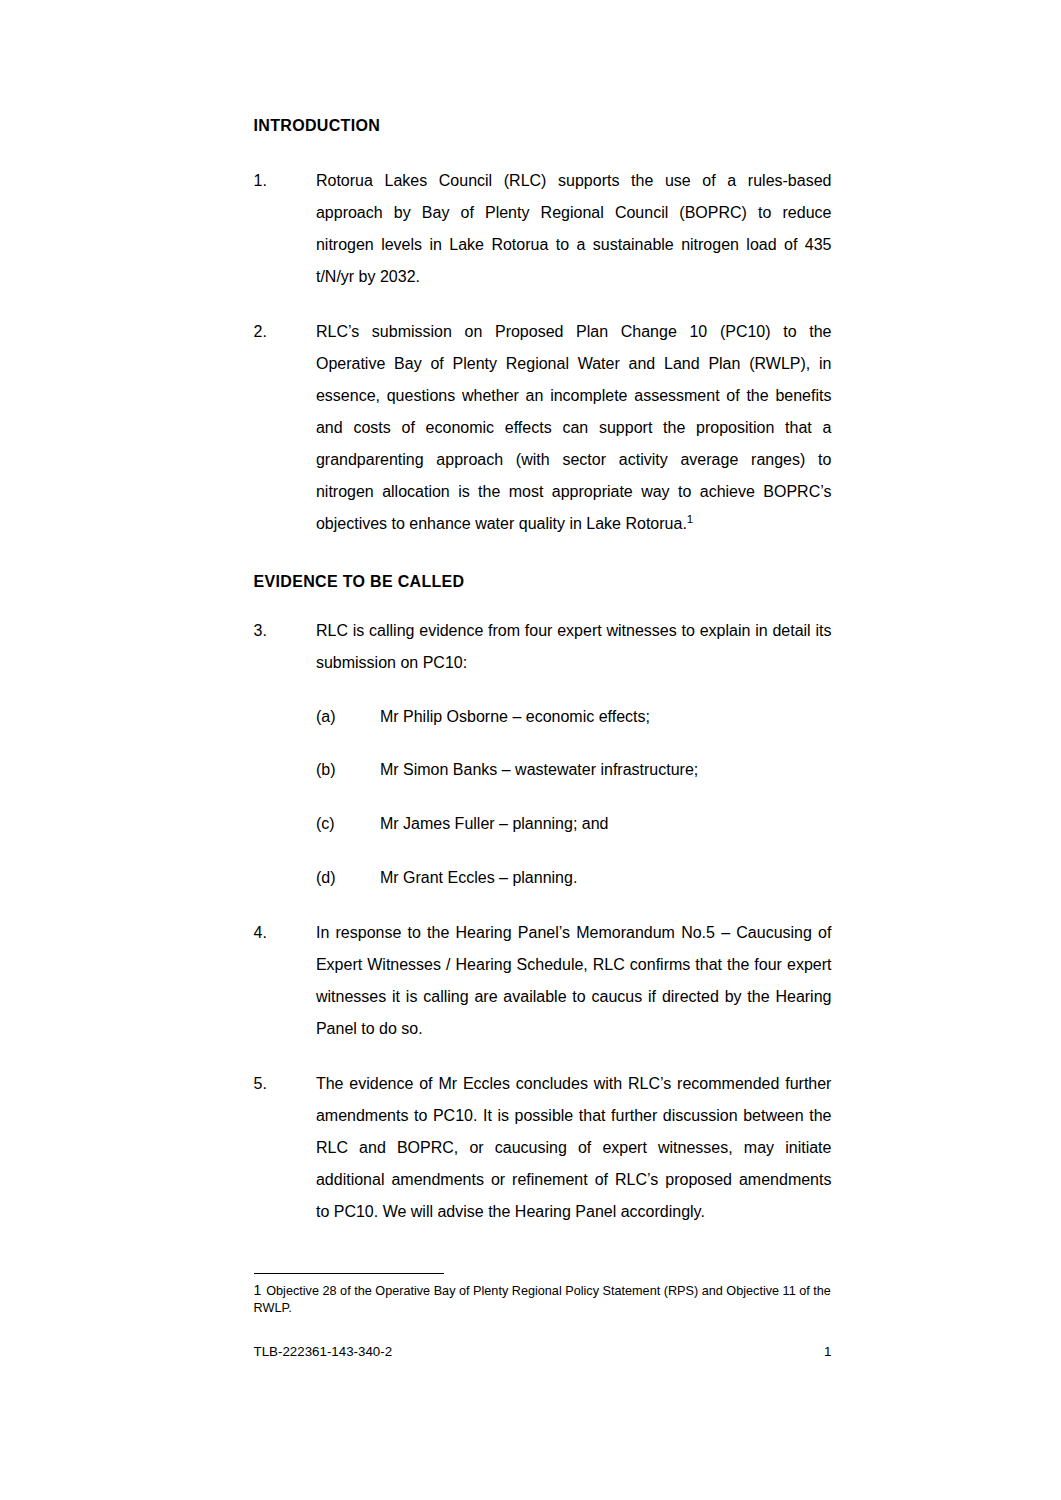INTRODUCTION
1. Rotorua Lakes Council (RLC) supports the use of a rules-based approach by Bay of Plenty Regional Council (BOPRC) to reduce nitrogen levels in Lake Rotorua to a sustainable nitrogen load of 435 t/N/yr by 2032.
2. RLC’s submission on Proposed Plan Change 10 (PC10) to the Operative Bay of Plenty Regional Water and Land Plan (RWLP), in essence, questions whether an incomplete assessment of the benefits and costs of economic effects can support the proposition that a grandparenting approach (with sector activity average ranges) to nitrogen allocation is the most appropriate way to achieve BOPRC’s objectives to enhance water quality in Lake Rotorua.1
EVIDENCE TO BE CALLED
3. RLC is calling evidence from four expert witnesses to explain in detail its submission on PC10:
(a) Mr Philip Osborne – economic effects;
(b) Mr Simon Banks – wastewater infrastructure;
(c) Mr James Fuller – planning; and
(d) Mr Grant Eccles – planning.
4. In response to the Hearing Panel’s Memorandum No.5 – Caucusing of Expert Witnesses / Hearing Schedule, RLC confirms that the four expert witnesses it is calling are available to caucus if directed by the Hearing Panel to do so.
5. The evidence of Mr Eccles concludes with RLC’s recommended further amendments to PC10. It is possible that further discussion between the RLC and BOPRC, or caucusing of expert witnesses, may initiate additional amendments or refinement of RLC’s proposed amendments to PC10. We will advise the Hearing Panel accordingly.
1 Objective 28 of the Operative Bay of Plenty Regional Policy Statement (RPS) and Objective 11 of the RWLP.
TLB-222361-143-340-2 1